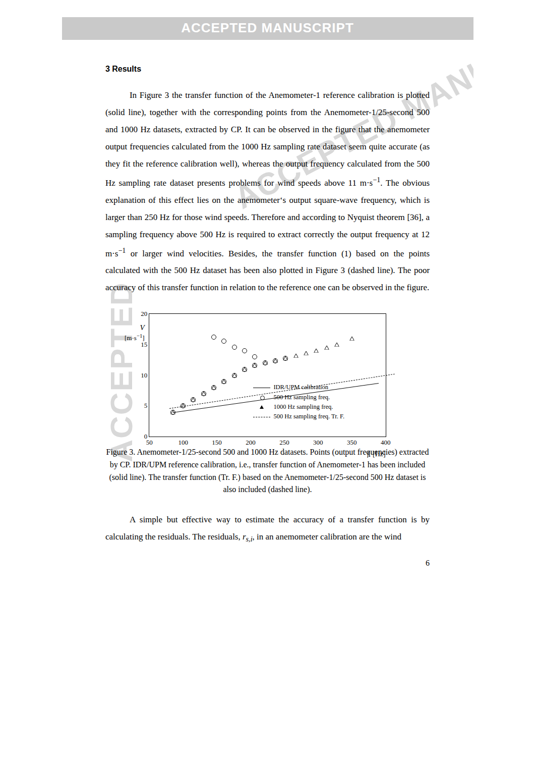ACCEPTED MANUSCRIPT
ACCEPTED MANUSCRIPT
ACCEPTED
3 Results
In Figure 3 the transfer function of the Anemometer-1 reference calibration is plotted (solid line), together with the corresponding points from the Anemometer-1/25-second 500 and 1000 Hz datasets, extracted by CP. It can be observed in the figure that the anemometer output frequencies calculated from the 1000 Hz sampling rate dataset seem quite accurate (as they fit the reference calibration well), whereas the output frequency calculated from the 500 Hz sampling rate dataset presents problems for wind speeds above 11 m·s−1. The obvious explanation of this effect lies on the anemometer‘s output square-wave frequency, which is larger than 250 Hz for those wind speeds. Therefore and according to Nyquist theorem [36], a sampling frequency above 500 Hz is required to extract correctly the output frequency at 12 m·s−1 or larger wind velocities. Besides, the transfer function (1) based on the points calculated with the 500 Hz dataset has been also plotted in Figure 3 (dashed line). The poor accuracy of this transfer function in relation to the reference one can be observed in the figure.
V
[m·s−1]
20
15
10
5
0
50
100
150
200
250
300
350
400
f [Hz]
IDR/UPM calibration
500 Hz sampling freq.
1000 Hz sampling freq.
500 Hz sampling freq. Tr. F.
Figure 3. Anemometer-1/25-second 500 and 1000 Hz datasets. Points (output frequencies) extracted by CP. IDR/UPM reference calibration, i.e., transfer function of Anemometer-1 has been included (solid line). The transfer function (Tr. F.) based on the Anemometer-1/25-second 500 Hz dataset is also included (dashed line).
A simple but effective way to estimate the accuracy of a transfer function is by calculating the residuals. The residuals, rs,i, in an anemometer calibration are the wind
6